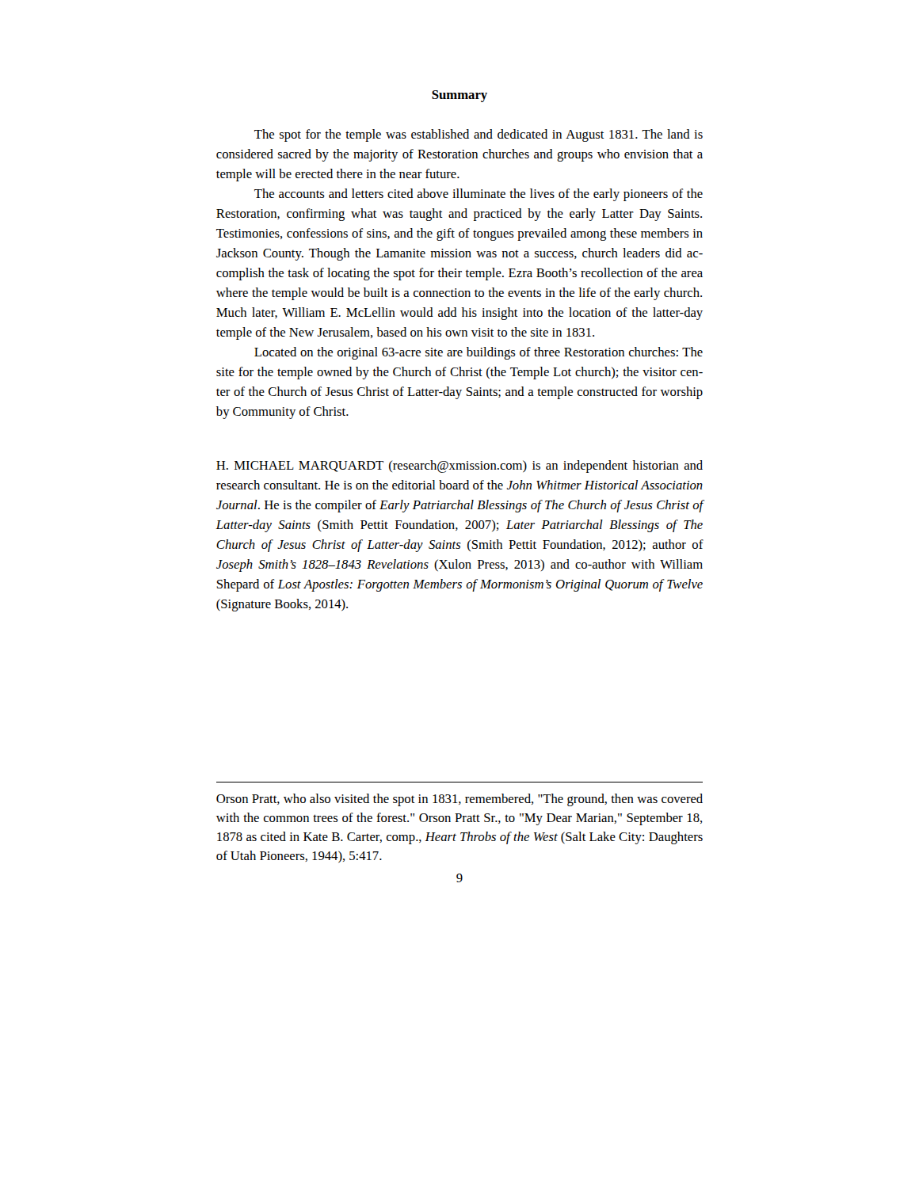Summary
The spot for the temple was established and dedicated in August 1831. The land is considered sacred by the majority of Restoration churches and groups who envision that a temple will be erected there in the near future.
The accounts and letters cited above illuminate the lives of the early pioneers of the Restoration, confirming what was taught and practiced by the early Latter Day Saints. Testimonies, confessions of sins, and the gift of tongues prevailed among these members in Jackson County. Though the Lamanite mission was not a success, church leaders did accomplish the task of locating the spot for their temple. Ezra Booth’s recollection of the area where the temple would be built is a connection to the events in the life of the early church. Much later, William E. McLellin would add his insight into the location of the latter-day temple of the New Jerusalem, based on his own visit to the site in 1831.
Located on the original 63-acre site are buildings of three Restoration churches: The site for the temple owned by the Church of Christ (the Temple Lot church); the visitor center of the Church of Jesus Christ of Latter-day Saints; and a temple constructed for worship by Community of Christ.
H. MICHAEL MARQUARDT (research@xmission.com) is an independent historian and research consultant. He is on the editorial board of the John Whitmer Historical Association Journal. He is the compiler of Early Patriarchal Blessings of The Church of Jesus Christ of Latter-day Saints (Smith Pettit Foundation, 2007); Later Patriarchal Blessings of The Church of Jesus Christ of Latter-day Saints (Smith Pettit Foundation, 2012); author of Joseph Smith’s 1828–1843 Revelations (Xulon Press, 2013) and co-author with William Shepard of Lost Apostles: Forgotten Members of Mormonism’s Original Quorum of Twelve (Signature Books, 2014).
Orson Pratt, who also visited the spot in 1831, remembered, "The ground, then was covered with the common trees of the forest." Orson Pratt Sr., to "My Dear Marian," September 18, 1878 as cited in Kate B. Carter, comp., Heart Throbs of the West (Salt Lake City: Daughters of Utah Pioneers, 1944), 5:417.
9